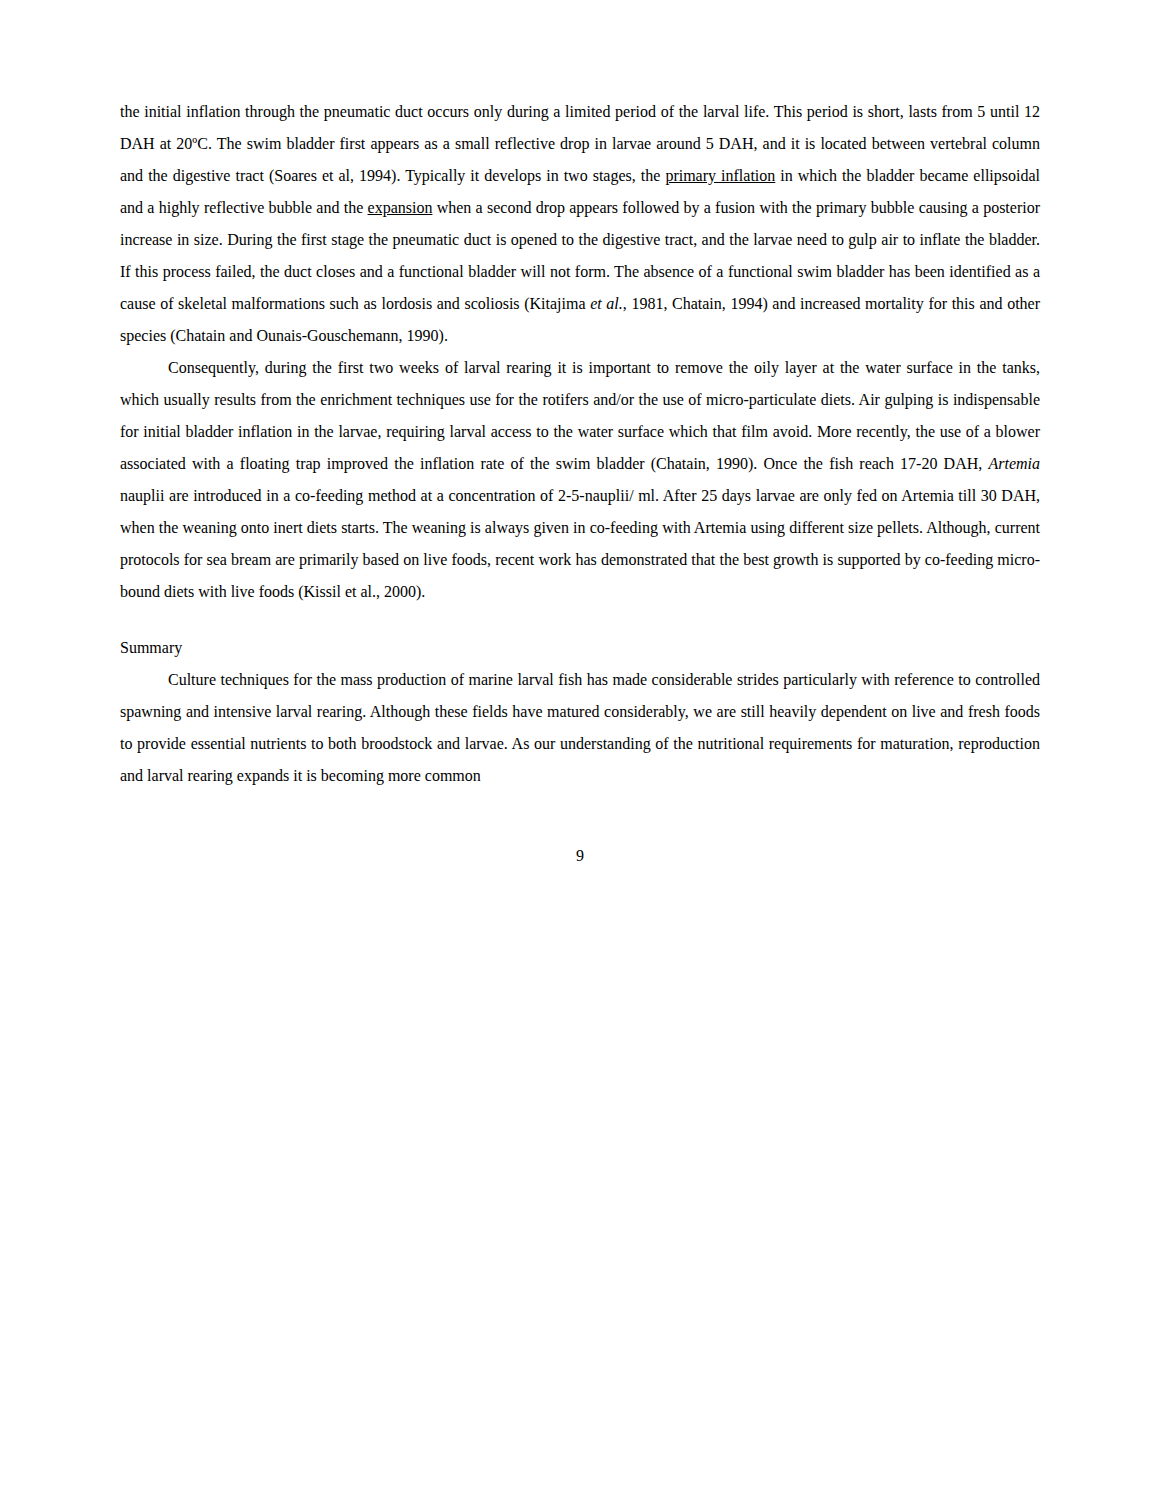the initial inflation through the pneumatic duct occurs only during a limited period of the larval life. This period is short, lasts from 5 until 12 DAH at 20ºC. The swim bladder first appears as a small reflective drop in larvae around 5 DAH, and it is located between vertebral column and the digestive tract (Soares et al, 1994). Typically it develops in two stages, the primary inflation in which the bladder became ellipsoidal and a highly reflective bubble and the expansion when a second drop appears followed by a fusion with the primary bubble causing a posterior increase in size. During the first stage the pneumatic duct is opened to the digestive tract, and the larvae need to gulp air to inflate the bladder. If this process failed, the duct closes and a functional bladder will not form. The absence of a functional swim bladder has been identified as a cause of skeletal malformations such as lordosis and scoliosis (Kitajima et al., 1981, Chatain, 1994) and increased mortality for this and other species (Chatain and Ounais-Gouschemann, 1990).
Consequently, during the first two weeks of larval rearing it is important to remove the oily layer at the water surface in the tanks, which usually results from the enrichment techniques use for the rotifers and/or the use of micro-particulate diets. Air gulping is indispensable for initial bladder inflation in the larvae, requiring larval access to the water surface which that film avoid. More recently, the use of a blower associated with a floating trap improved the inflation rate of the swim bladder (Chatain, 1990). Once the fish reach 17-20 DAH, Artemia nauplii are introduced in a co-feeding method at a concentration of 2-5-nauplii/ ml. After 25 days larvae are only fed on Artemia till 30 DAH, when the weaning onto inert diets starts. The weaning is always given in co-feeding with Artemia using different size pellets. Although, current protocols for sea bream are primarily based on live foods, recent work has demonstrated that the best growth is supported by co-feeding micro-bound diets with live foods (Kissil et al., 2000).
Summary
Culture techniques for the mass production of marine larval fish has made considerable strides particularly with reference to controlled spawning and intensive larval rearing. Although these fields have matured considerably, we are still heavily dependent on live and fresh foods to provide essential nutrients to both broodstock and larvae. As our understanding of the nutritional requirements for maturation, reproduction and larval rearing expands it is becoming more common
9